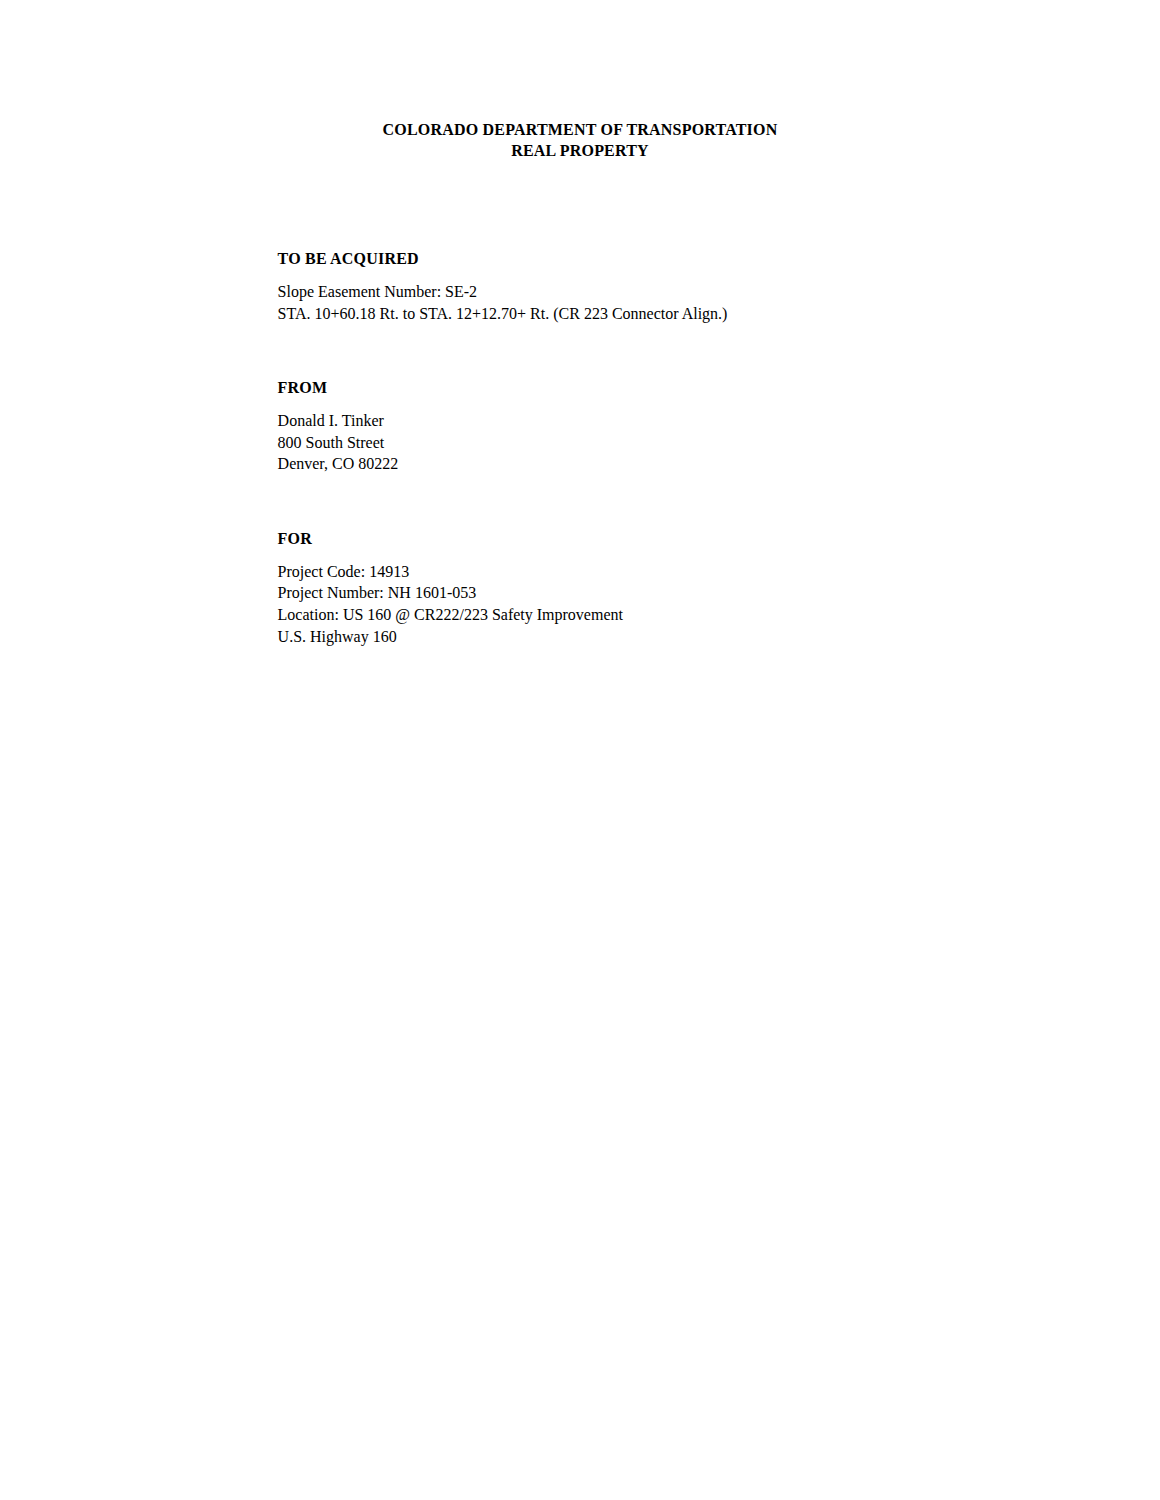COLORADO DEPARTMENT OF TRANSPORTATION
REAL PROPERTY
TO BE ACQUIRED
Slope Easement Number: SE-2
STA. 10+60.18 Rt. to STA. 12+12.70+ Rt. (CR 223 Connector Align.)
FROM
Donald I. Tinker
800 South Street
Denver, CO 80222
FOR
Project Code: 14913
Project Number: NH 1601-053
Location: US 160 @ CR222/223 Safety Improvement
U.S. Highway 160